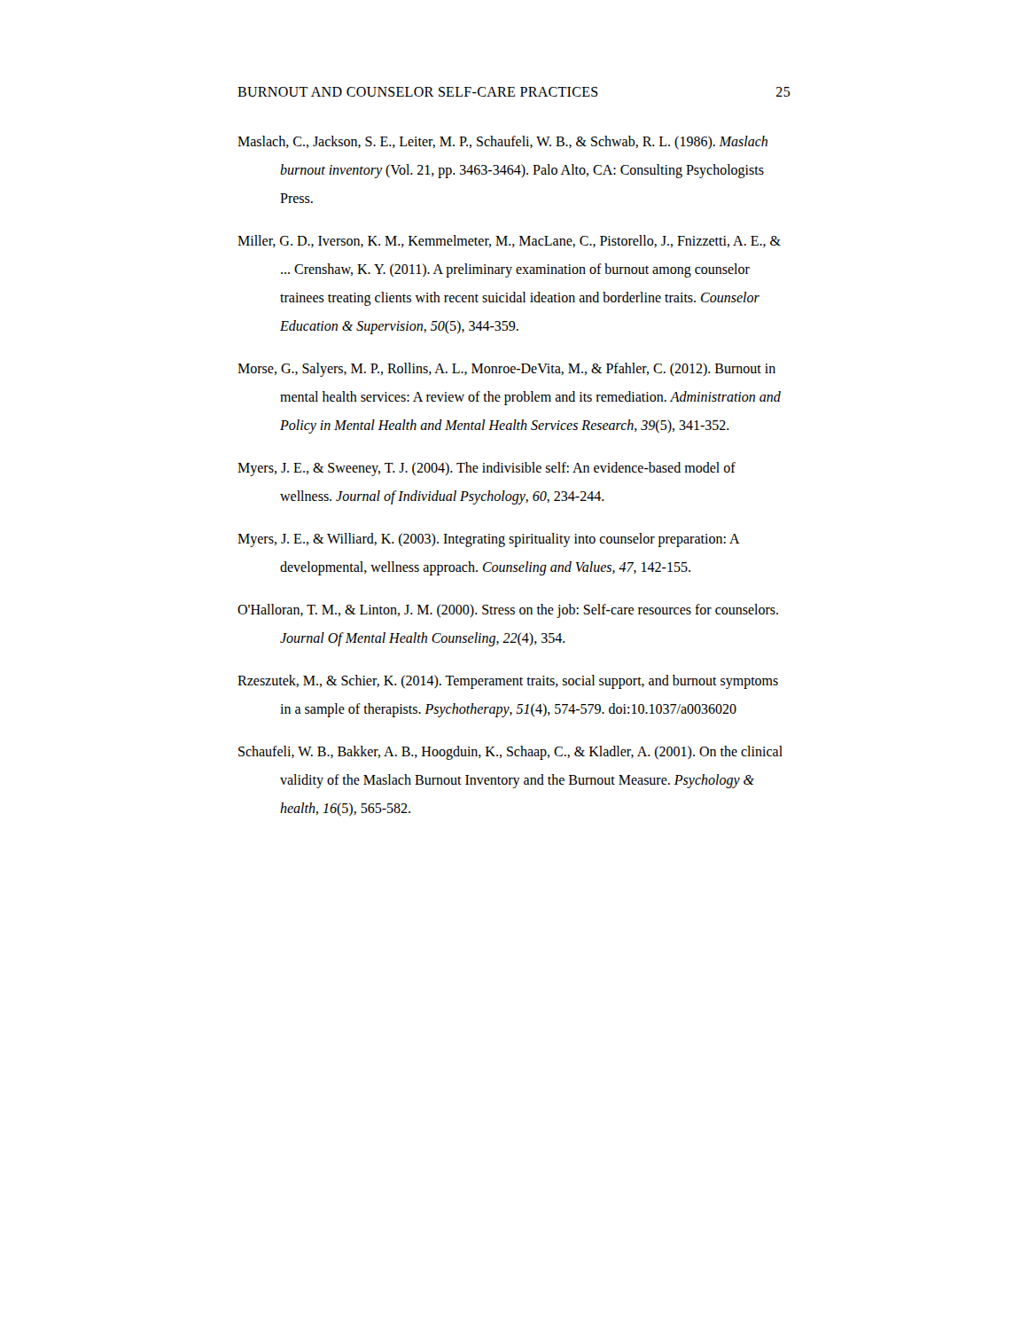Burnout and Counselor Self-Care Practices 25
Maslach, C., Jackson, S. E., Leiter, M. P., Schaufeli, W. B., & Schwab, R. L. (1986). Maslach burnout inventory (Vol. 21, pp. 3463-3464). Palo Alto, CA: Consulting Psychologists Press.
Miller, G. D., Iverson, K. M., Kemmelmeter, M., MacLane, C., Pistorello, J., Fnizzetti, A. E., & ... Crenshaw, K. Y. (2011). A preliminary examination of burnout among counselor trainees treating clients with recent suicidal ideation and borderline traits. Counselor Education & Supervision, 50(5), 344-359.
Morse, G., Salyers, M. P., Rollins, A. L., Monroe-DeVita, M., & Pfahler, C. (2012). Burnout in mental health services: A review of the problem and its remediation. Administration and Policy in Mental Health and Mental Health Services Research, 39(5), 341-352.
Myers, J. E., & Sweeney, T. J. (2004). The indivisible self: An evidence-based model of wellness. Journal of Individual Psychology, 60, 234-244.
Myers, J. E., & Williard, K. (2003). Integrating spirituality into counselor preparation: A developmental, wellness approach. Counseling and Values, 47, 142-155.
O'Halloran, T. M., & Linton, J. M. (2000). Stress on the job: Self-care resources for counselors. Journal Of Mental Health Counseling, 22(4), 354.
Rzeszutek, M., & Schier, K. (2014). Temperament traits, social support, and burnout symptoms in a sample of therapists. Psychotherapy, 51(4), 574-579. doi:10.1037/a0036020
Schaufeli, W. B., Bakker, A. B., Hoogduin, K., Schaap, C., & Kladler, A. (2001). On the clinical validity of the Maslach Burnout Inventory and the Burnout Measure. Psychology & health, 16(5), 565-582.